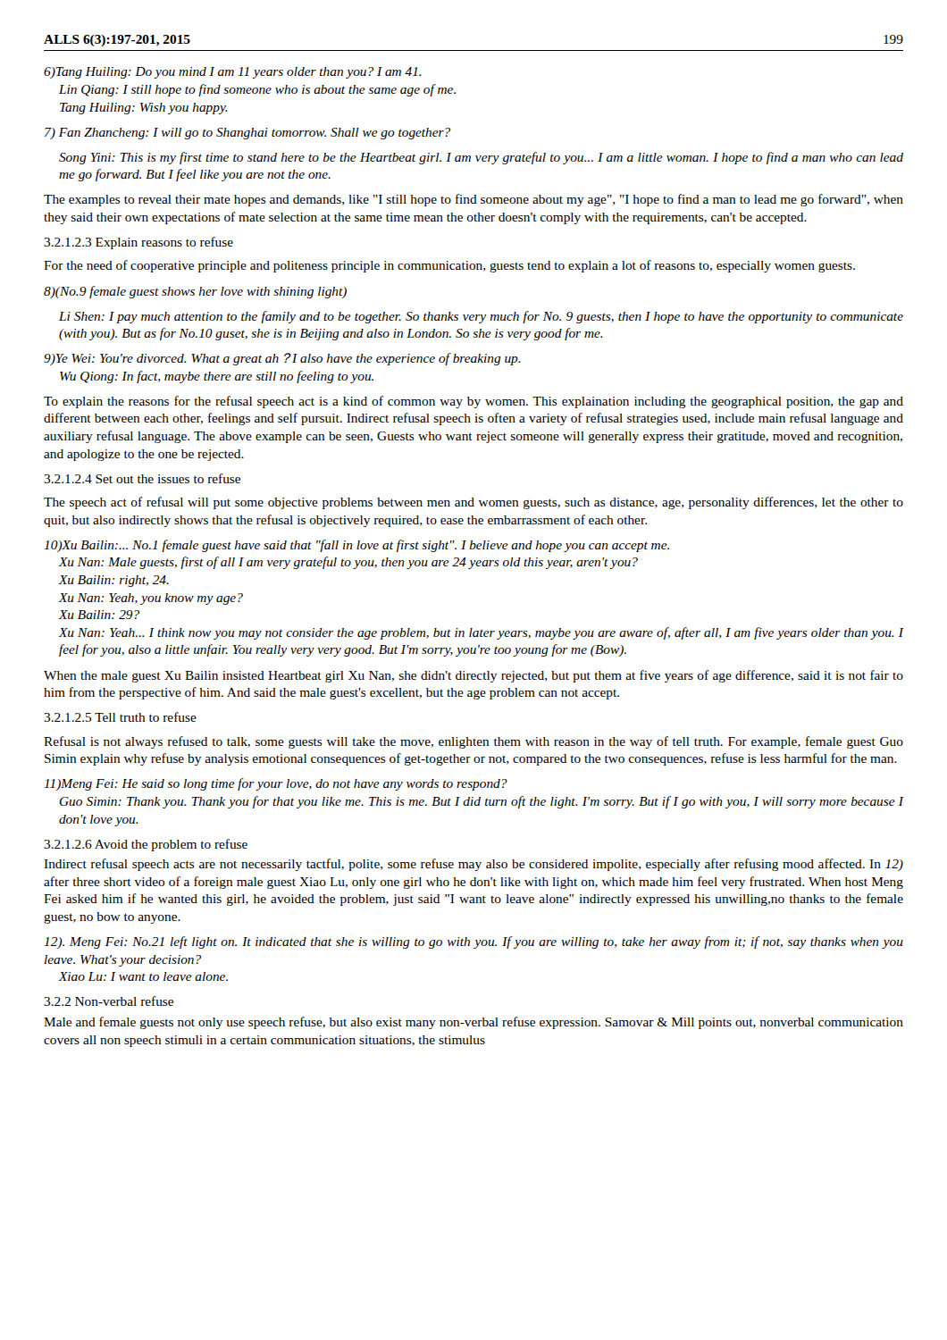ALLS 6(3):197-201, 2015 199
6)Tang Huiling: Do you mind I am 11 years older than you? I am 41. Lin Qiang: I still hope to find someone who is about the same age of me. Tang Huiling: Wish you happy.
7) Fan Zhancheng: I will go to Shanghai tomorrow. Shall we go together?
Song Yini: This is my first time to stand here to be the Heartbeat girl. I am very grateful to you... I am a little woman. I hope to find a man who can lead me go forward. But I feel like you are not the one.
The examples to reveal their mate hopes and demands, like "I still hope to find someone about my age", "I hope to find a man to lead me go forward", when they said their own expectations of mate selection at the same time mean the other doesn't comply with the requirements, can't be accepted.
3.2.1.2.3 Explain reasons to refuse
For the need of cooperative principle and politeness principle in communication, guests tend to explain a lot of reasons to, especially women guests.
8)(No.9 female guest shows her love with shining light)
Li Shen: I pay much attention to the family and to be together. So thanks very much for No. 9 guests, then I hope to have the opportunity to communicate (with you). But as for No.10 guset, she is in Beijing and also in London. So she is very good for me.
9)Ye Wei: You're divorced. What a great ah？I also have the experience of breaking up. Wu Qiong: In fact, maybe there are still no feeling to you.
To explain the reasons for the refusal speech act is a kind of common way by women. This explaination including the geographical position, the gap and different between each other, feelings and self pursuit. Indirect refusal speech is often a variety of refusal strategies used, include main refusal language and auxiliary refusal language. The above example can be seen, Guests who want reject someone will generally express their gratitude, moved and recognition, and apologize to the one be rejected.
3.2.1.2.4 Set out the issues to refuse
The speech act of refusal will put some objective problems between men and women guests, such as distance, age, personality differences, let the other to quit, but also indirectly shows that the refusal is objectively required, to ease the embarrassment of each other.
10)Xu Bailin:... No.1 female guest have said that "fall in love at first sight". I believe and hope you can accept me. Xu Nan: Male guests, first of all I am very grateful to you, then you are 24 years old this year, aren't you? Xu Bailin: right, 24. Xu Nan: Yeah, you know my age? Xu Bailin: 29? Xu Nan: Yeah... I think now you may not consider the age problem, but in later years, maybe you are aware of, after all, I am five years older than you. I feel for you, also a little unfair. You really very very good. But I'm sorry, you're too young for me (Bow).
When the male guest Xu Bailin insisted Heartbeat girl Xu Nan, she didn't directly rejected, but put them at five years of age difference, said it is not fair to him from the perspective of him. And said the male guest's excellent, but the age problem can not accept.
3.2.1.2.5 Tell truth to refuse
Refusal is not always refused to talk, some guests will take the move, enlighten them with reason in the way of tell truth. For example, female guest Guo Simin explain why refuse by analysis emotional consequences of get-together or not, compared to the two consequences, refuse is less harmful for the man.
11)Meng Fei: He said so long time for your love, do not have any words to respond? Guo Simin: Thank you. Thank you for that you like me. This is me. But I did turn oft the light. I'm sorry. But if I go with you, I will sorry more because I don't love you.
3.2.1.2.6 Avoid the problem to refuse
Indirect refusal speech acts are not necessarily tactful, polite, some refuse may also be considered impolite, especially after refusing mood affected. In 12) after three short video of a foreign male guest Xiao Lu, only one girl who he don't like with light on, which made him feel very frustrated. When host Meng Fei asked him if he wanted this girl, he avoided the problem, just said "I want to leave alone" indirectly expressed his unwilling,no thanks to the female guest, no bow to anyone.
12). Meng Fei: No.21 left light on. It indicated that she is willing to go with you. If you are willing to, take her away from it; if not, say thanks when you leave. What's your decision? Xiao Lu: I want to leave alone.
3.2.2 Non-verbal refuse
Male and female guests not only use speech refuse, but also exist many non-verbal refuse expression. Samovar & Mill points out, nonverbal communication covers all non speech stimuli in a certain communication situations, the stimulus